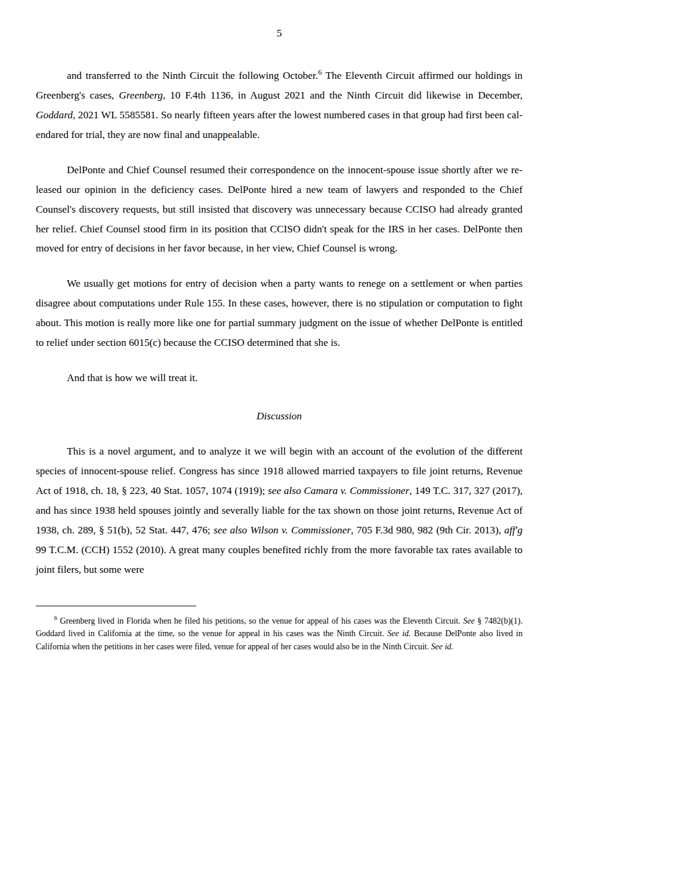5
and transferred to the Ninth Circuit the following October.6 The Eleventh Circuit affirmed our holdings in Greenberg's cases, Greenberg, 10 F.4th 1136, in August 2021 and the Ninth Circuit did likewise in December, Goddard, 2021 WL 5585581. So nearly fifteen years after the lowest numbered cases in that group had first been calendared for trial, they are now final and unappealable.
DelPonte and Chief Counsel resumed their correspondence on the innocent-spouse issue shortly after we released our opinion in the deficiency cases. DelPonte hired a new team of lawyers and responded to the Chief Counsel's discovery requests, but still insisted that discovery was unnecessary because CCISO had already granted her relief. Chief Counsel stood firm in its position that CCISO didn't speak for the IRS in her cases. DelPonte then moved for entry of decisions in her favor because, in her view, Chief Counsel is wrong.
We usually get motions for entry of decision when a party wants to renege on a settlement or when parties disagree about computations under Rule 155. In these cases, however, there is no stipulation or computation to fight about. This motion is really more like one for partial summary judgment on the issue of whether DelPonte is entitled to relief under section 6015(c) because the CCISO determined that she is.
And that is how we will treat it.
Discussion
This is a novel argument, and to analyze it we will begin with an account of the evolution of the different species of innocent-spouse relief. Congress has since 1918 allowed married taxpayers to file joint returns, Revenue Act of 1918, ch. 18, § 223, 40 Stat. 1057, 1074 (1919); see also Camara v. Commissioner, 149 T.C. 317, 327 (2017), and has since 1938 held spouses jointly and severally liable for the tax shown on those joint returns, Revenue Act of 1938, ch. 289, § 51(b), 52 Stat. 447, 476; see also Wilson v. Commissioner, 705 F.3d 980, 982 (9th Cir. 2013), aff'g 99 T.C.M. (CCH) 1552 (2010). A great many couples benefited richly from the more favorable tax rates available to joint filers, but some were
6 Greenberg lived in Florida when he filed his petitions, so the venue for appeal of his cases was the Eleventh Circuit. See § 7482(b)(1). Goddard lived in California at the time, so the venue for appeal in his cases was the Ninth Circuit. See id. Because DelPonte also lived in California when the petitions in her cases were filed, venue for appeal of her cases would also be in the Ninth Circuit. See id.